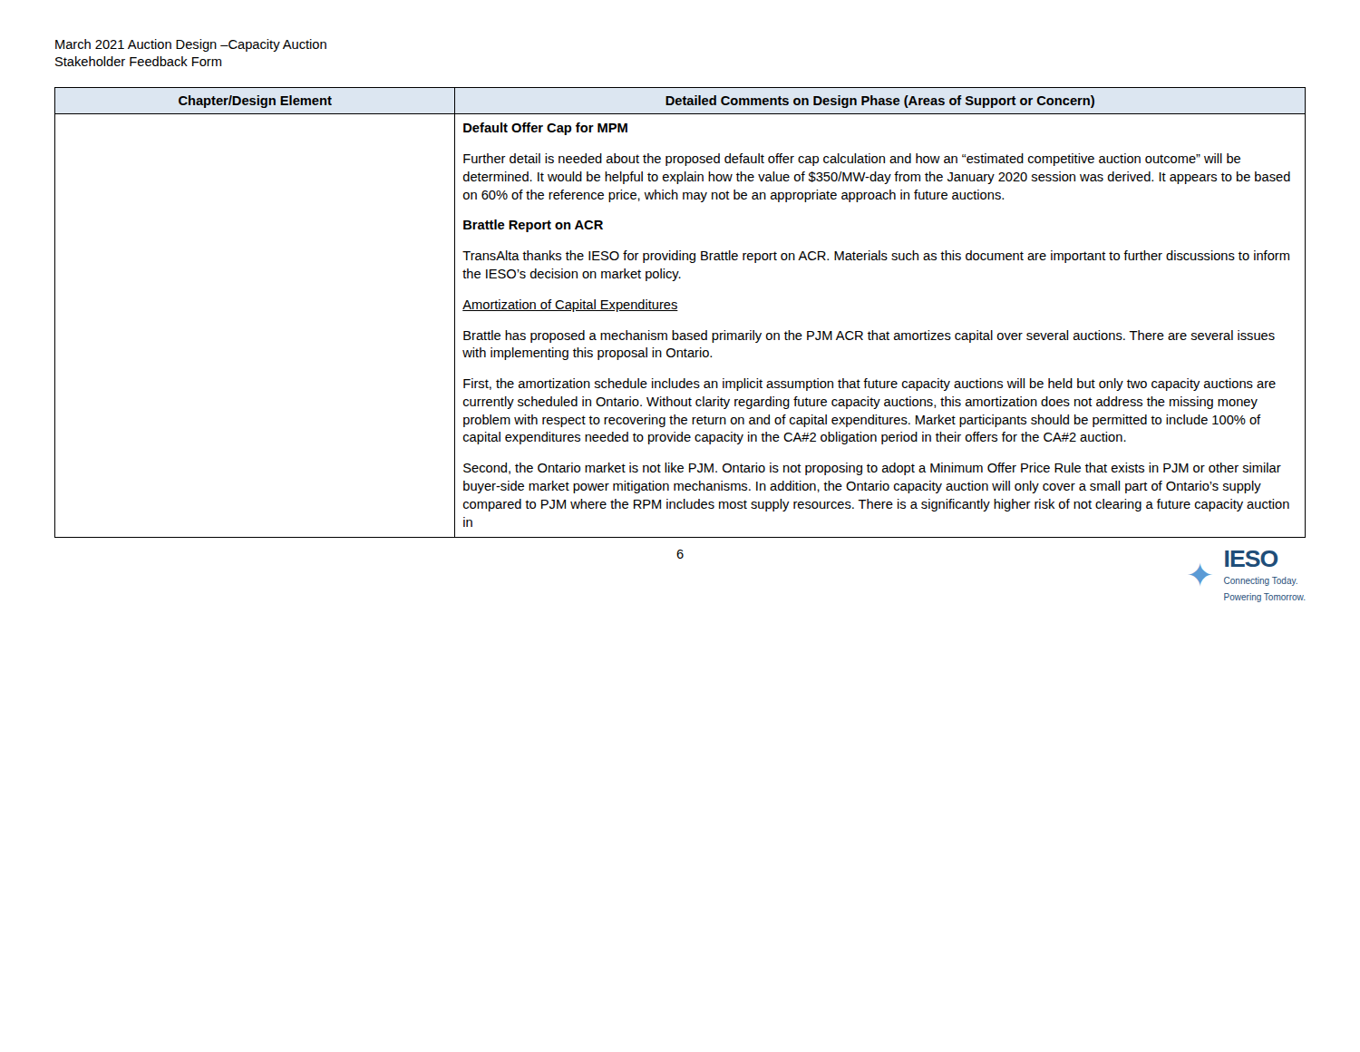March 2021 Auction Design –Capacity Auction
Stakeholder Feedback Form
| Chapter/Design Element | Detailed Comments on Design Phase (Areas of Support or Concern) |
| --- | --- |
| | Default Offer Cap for MPM Further detail is needed about the proposed default offer cap calculation and how an “estimated competitive auction outcome” will be determined. It would be helpful to explain how the value of $350/MW-day from the January 2020 session was derived. It appears to be based on 60% of the reference price, which may not be an appropriate approach in future auctions. Brattle Report on ACR TransAlta thanks the IESO for providing Brattle report on ACR. Materials such as this document are important to further discussions to inform the IESO’s decision on market policy. Amortization of Capital Expenditures Brattle has proposed a mechanism based primarily on the PJM ACR that amortizes capital over several auctions. There are several issues with implementing this proposal in Ontario. First, the amortization schedule includes an implicit assumption that future capacity auctions will be held but only two capacity auctions are currently scheduled in Ontario. Without clarity regarding future capacity auctions, this amortization does not address the missing money problem with respect to recovering the return on and of capital expenditures. Market participants should be permitted to include 100% of capital expenditures needed to provide capacity in the CA#2 obligation period in their offers for the CA#2 auction. Second, the Ontario market is not like PJM. Ontario is not proposing to adopt a Minimum Offer Price Rule that exists in PJM or other similar buyer-side market power mitigation mechanisms. In addition, the Ontario capacity auction will only cover a small part of Ontario’s supply compared to PJM where the RPM includes most supply resources. There is a significantly higher risk of not clearing a future capacity auction in |
6
✦ IESO
Connecting Today.
Powering Tomorrow.